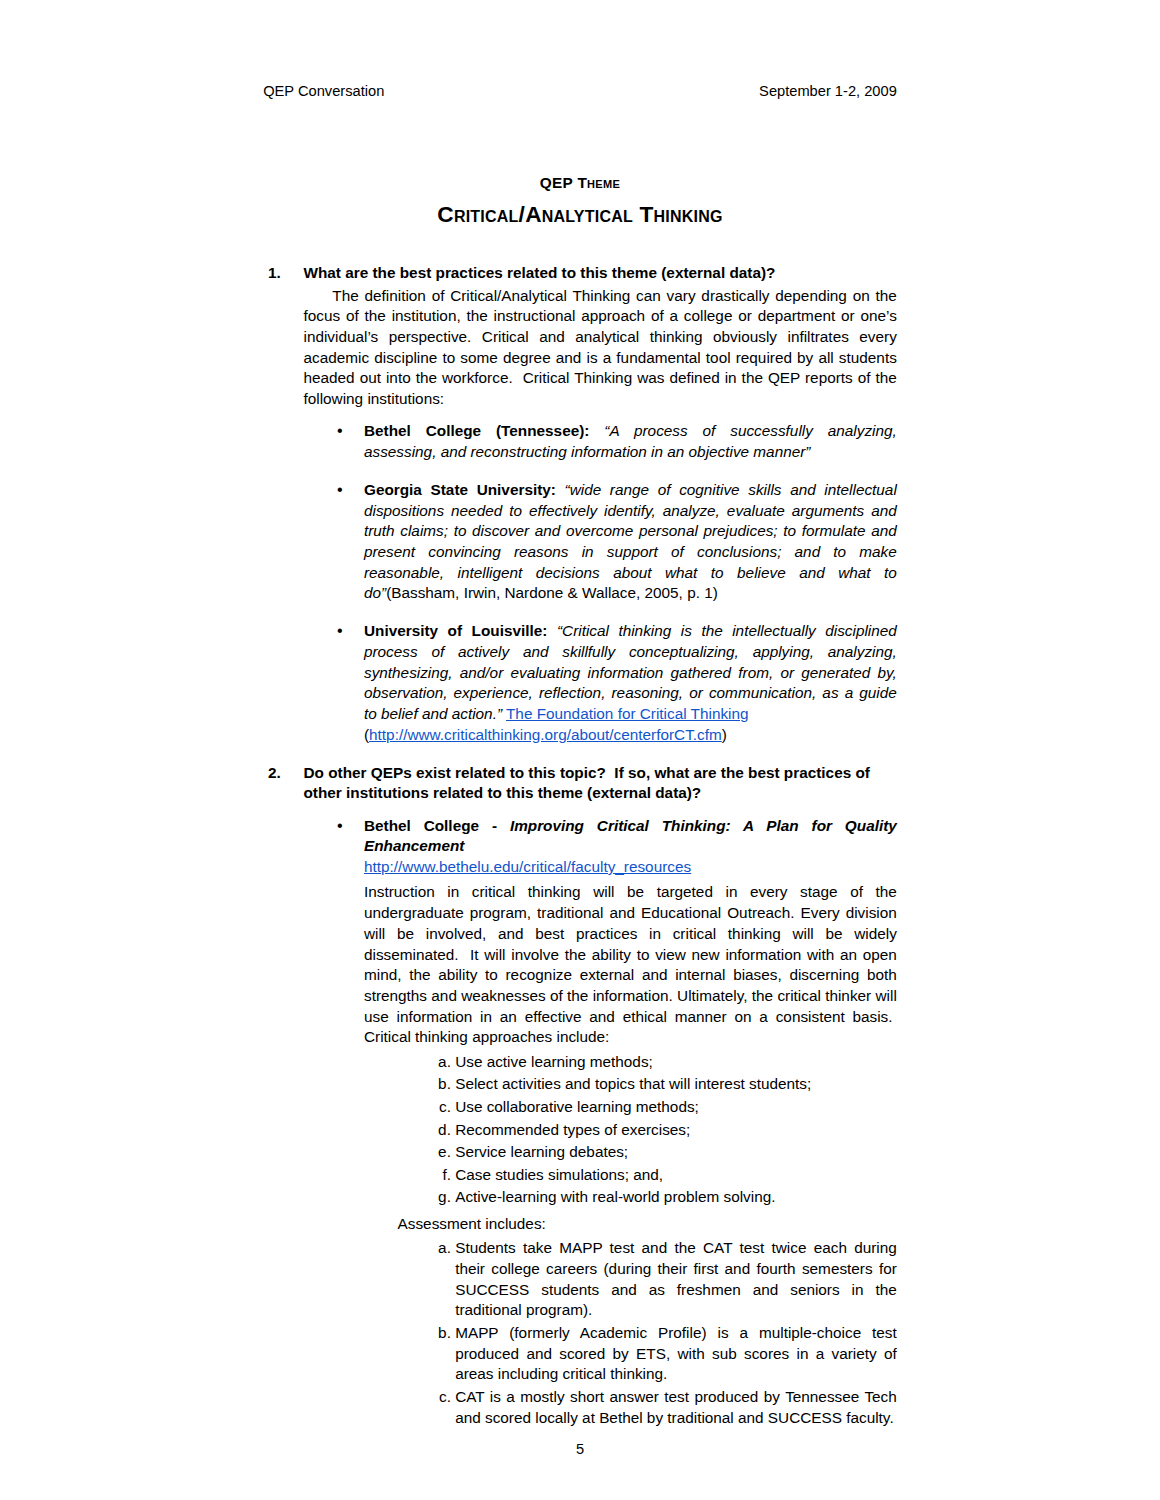QEP Conversation September 1-2, 2009
QEP Theme
Critical/Analytical Thinking
What are the best practices related to this theme (external data)?
The definition of Critical/Analytical Thinking can vary drastically depending on the focus of the institution, the instructional approach of a college or department or one’s individual’s perspective. Critical and analytical thinking obviously infiltrates every academic discipline to some degree and is a fundamental tool required by all students headed out into the workforce. Critical Thinking was defined in the QEP reports of the following institutions:
Bethel College (Tennessee): “A process of successfully analyzing, assessing, and reconstructing information in an objective manner”
Georgia State University: “wide range of cognitive skills and intellectual dispositions needed to effectively identify, analyze, evaluate arguments and truth claims; to discover and overcome personal prejudices; to formulate and present convincing reasons in support of conclusions; and to make reasonable, intelligent decisions about what to believe and what to do”(Bassham, Irwin, Nardone & Wallace, 2005, p. 1)
University of Louisville: “Critical thinking is the intellectually disciplined process of actively and skillfully conceptualizing, applying, analyzing, synthesizing, and/or evaluating information gathered from, or generated by, observation, experience, reflection, reasoning, or communication, as a guide to belief and action.” The Foundation for Critical Thinking
(http://www.criticalthinking.org/about/centerforCT.cfm)
Do other QEPs exist related to this topic? If so, what are the best practices of other institutions related to this theme (external data)?
Bethel College - Improving Critical Thinking: A Plan for Quality Enhancement
http://www.bethelu.edu/critical/faculty_resources
Instruction in critical thinking will be targeted in every stage of the undergraduate program, traditional and Educational Outreach. Every division will be involved, and best practices in critical thinking will be widely disseminated. It will involve the ability to view new information with an open mind, the ability to recognize external and internal biases, discerning both strengths and weaknesses of the information. Ultimately, the critical thinker will use information in an effective and ethical manner on a consistent basis. Critical thinking approaches include:
Use active learning methods;
Select activities and topics that will interest students;
Use collaborative learning methods;
Recommended types of exercises;
Service learning debates;
Case studies simulations; and,
Active-learning with real-world problem solving.
Assessment includes:
Students take MAPP test and the CAT test twice each during their college careers (during their first and fourth semesters for SUCCESS students and as freshmen and seniors in the traditional program).
MAPP (formerly Academic Profile) is a multiple-choice test produced and scored by ETS, with sub scores in a variety of areas including critical thinking.
CAT is a mostly short answer test produced by Tennessee Tech and scored locally at Bethel by traditional and SUCCESS faculty.
5